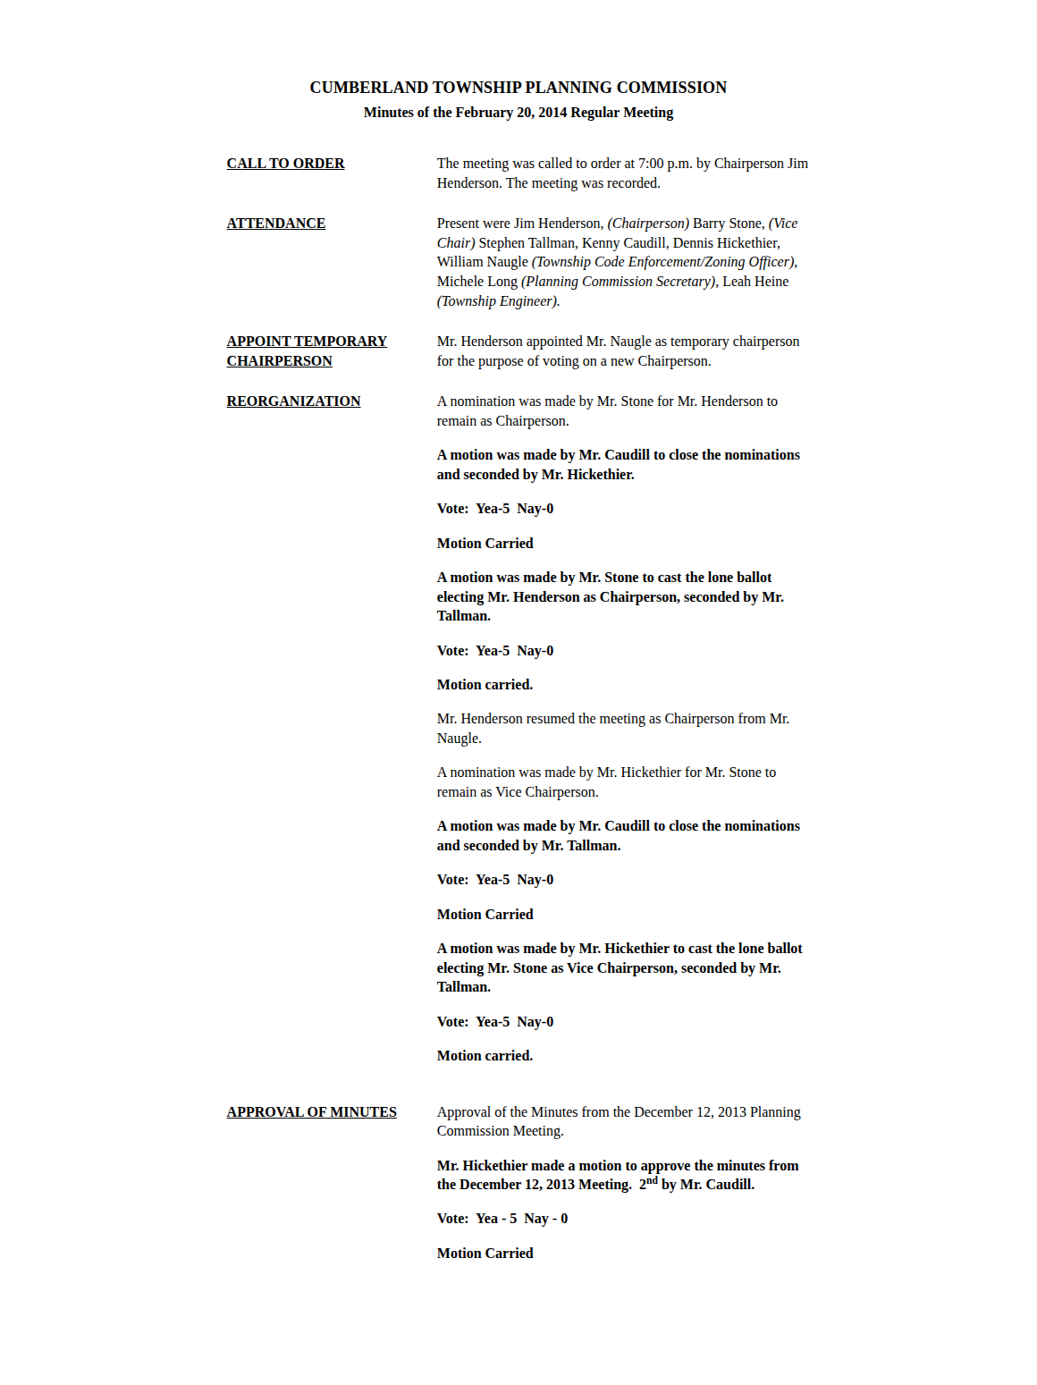CUMBERLAND TOWNSHIP PLANNING COMMISSION
Minutes of the February 20, 2014 Regular Meeting
| Call to Order | The meeting was called to order at 7:00 p.m. by Chairperson Jim Henderson. The meeting was recorded. |
| Attendance | Present were Jim Henderson, (Chairperson) Barry Stone, (Vice Chair) Stephen Tallman, Kenny Caudill, Dennis Hickethier, William Naugle (Township Code Enforcement/Zoning Officer) , Michele Long (Planning Commission Secretary) , Leah Heine (Township Engineer). |
| Appoint Temporary Chairperson | Mr. Henderson appointed Mr. Naugle as temporary chairperson for the purpose of voting on a new Chairperson. |
| Reorganization | A nomination was made by Mr. Stone for Mr. Henderson to remain as Chairperson. A motion was made by Mr. Caudill to close the nominations and seconded by Mr. Hickethier. Vote: Yea-5 Nay-0 Motion Carried A motion was made by Mr. Stone to cast the lone ballot electing Mr. Henderson as Chairperson, seconded by Mr. Tallman. Vote: Yea-5 Nay-0 Motion carried. Mr. Henderson resumed the meeting as Chairperson from Mr. Naugle. A nomination was made by Mr. Hickethier for Mr. Stone to remain as Vice Chairperson. A motion was made by Mr. Caudill to close the nominations and seconded by Mr. Tallman. Vote: Yea-5 Nay-0 Motion Carried A motion was made by Mr. Hickethier to cast the lone ballot electing Mr. Stone as Vice Chairperson, seconded by Mr. Tallman. Vote: Yea-5 Nay-0 Motion carried. |
| Approval of Minutes | Approval of the Minutes from the December 12, 2013 Planning Commission Meeting. Mr. Hickethier made a motion to approve the minutes from the December 12, 2013 Meeting. 2 nd by Mr. Caudill. Vote: Yea - 5 Nay - 0 Motion Carried |